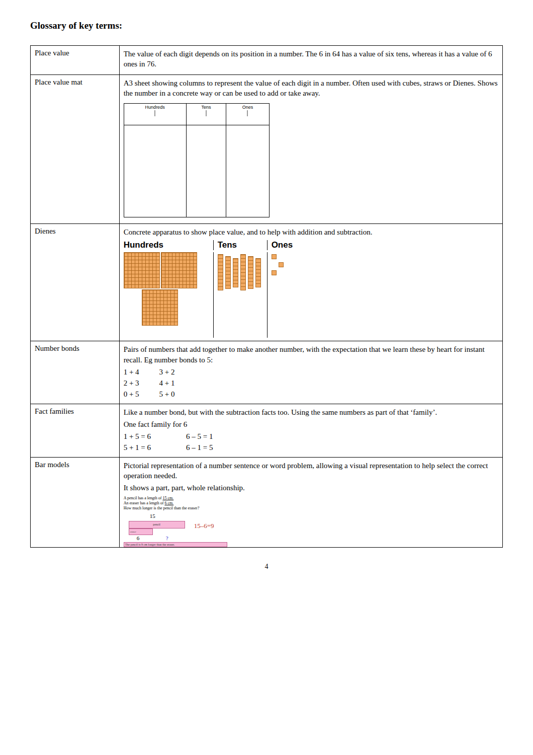Glossary of key terms:
| Place value | The value of each digit depends on its position in a number. The 6 in 64 has a value of six tens, whereas it has a value of 6 ones in 76. |
| Place value mat | A3 sheet showing columns to represent the value of each digit in a number. Often used with cubes, straws or Dienes. Shows the number in a concrete way or can be used to add or take away. / Hundreds / Tens / Ones / |
| Dienes | Concrete apparatus to show place value, and to help with addition and subtraction. Hundreds Tens Ones |
| Number bonds | Pairs of numbers that add together to make another number, with the expectation that we learn these by heart for instant recall. Eg number bonds to 5: 1 + 4 2 + 3 0 + 5 3 + 2 4 + 1 5 + 0 |
| Fact families | Like a number bond, but with the subtraction facts too. Using the same numbers as part of that ‘family’. One fact family for 6 1 + 5 = 6 5 + 1 = 6 6 – 5 = 1 6 – 1 = 5 |
| Bar models | Pictorial representation of a number sentence or word problem, allowing a visual representation to help select the correct operation needed. It shows a part, part, whole relationship. A pencil has a length of 15 cm. An eraser has a length of 6 cm. How much longer is the pencil than the eraser? 15 pencil eraser 6 ? 15–6=9 The pencil is 9 cm longer than the eraser. |
4